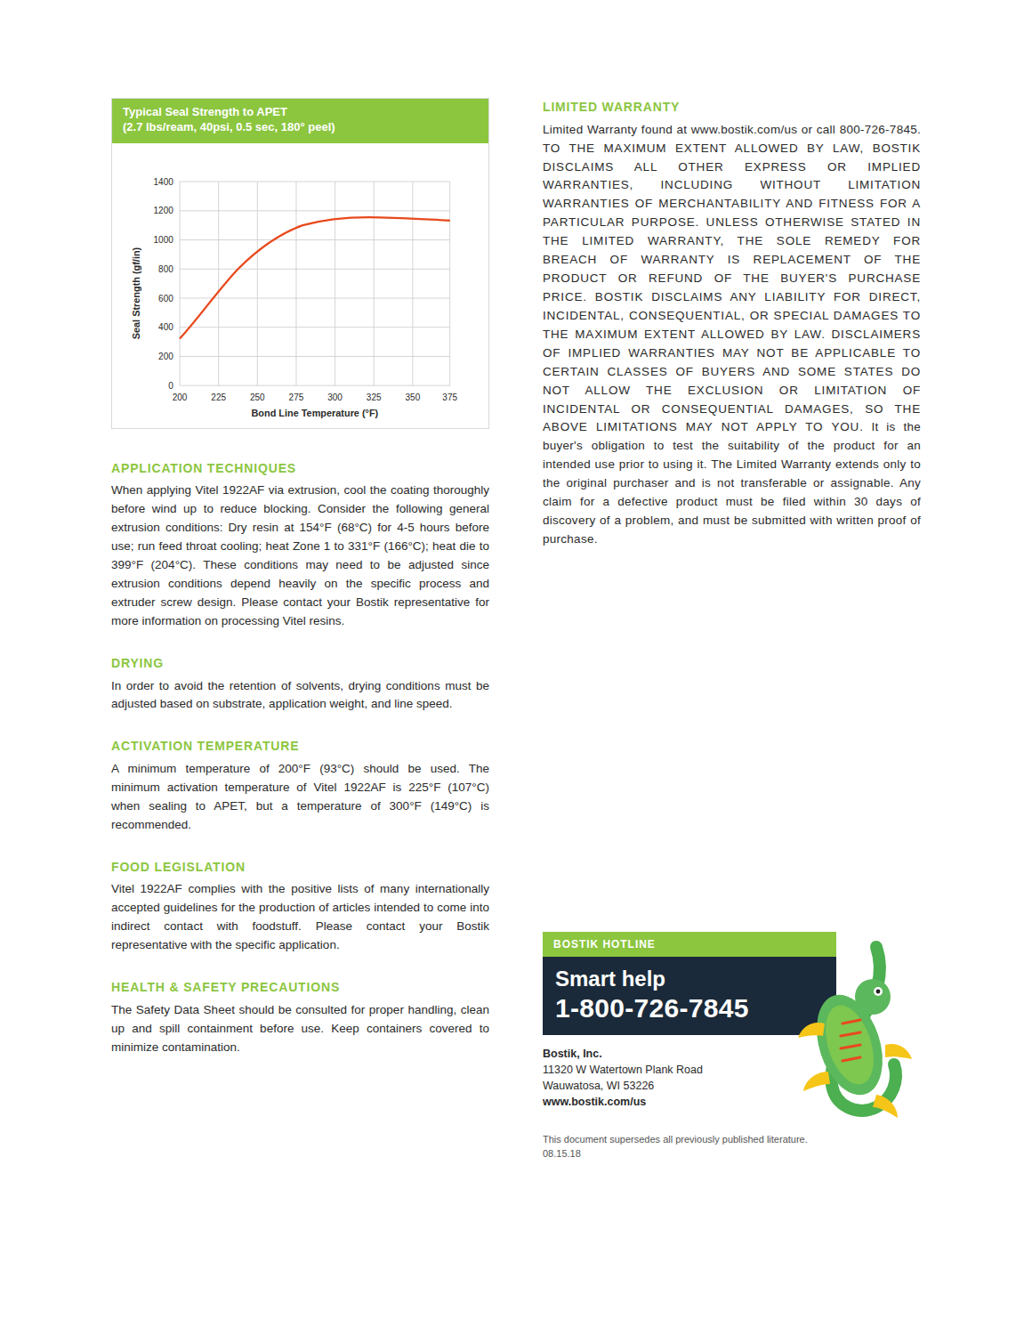Typical Seal Strength to APET
(2.7 lbs/ream, 40psi, 0.5 sec, 180° peel)
Seal Strength (gf/in) 1400 1200 1000 800 600 400 200 0 200 225 250 275 300 325 350 375 Bond Line Temperature (°F)
Application Techniques
When applying Vitel 1922AF via extrusion, cool the coating thoroughly before wind up to reduce blocking. Consider the following general extrusion conditions: Dry resin at 154°F (68°C) for 4-5 hours before use; run feed throat cooling; heat Zone 1 to 331°F (166°C); heat die to 399°F (204°C). These conditions may need to be adjusted since extrusion conditions depend heavily on the specific process and extruder screw design. Please contact your Bostik representative for more information on processing Vitel resins.
Drying
In order to avoid the retention of solvents, drying conditions must be adjusted based on substrate, application weight, and line speed.
Activation Temperature
A minimum temperature of 200°F (93°C) should be used. The minimum activation temperature of Vitel 1922AF is 225°F (107°C) when sealing to APET, but a temperature of 300°F (149°C) is recommended.
Food Legislation
Vitel 1922AF complies with the positive lists of many internationally accepted guidelines for the production of articles intended to come into indirect contact with foodstuff. Please contact your Bostik representative with the specific application.
Health & Safety Precautions
The Safety Data Sheet should be consulted for proper handling, clean up and spill containment before use. Keep containers covered to minimize contamination.
Limited Warranty
Limited Warranty found at www.bostik.com/us or call 800-726-7845. TO THE MAXIMUM EXTENT ALLOWED BY LAW, BOSTIK DISCLAIMS ALL OTHER EXPRESS OR IMPLIED WARRANTIES, INCLUDING WITHOUT LIMITATION WARRANTIES OF MERCHANTABILITY AND FITNESS FOR A PARTICULAR PURPOSE. UNLESS OTHERWISE STATED IN THE LIMITED WARRANTY, THE SOLE REMEDY FOR BREACH OF WARRANTY IS REPLACEMENT OF THE PRODUCT OR REFUND OF THE BUYER'S PURCHASE PRICE. BOSTIK DISCLAIMS ANY LIABILITY FOR DIRECT, INCIDENTAL, CONSEQUENTIAL, OR SPECIAL DAMAGES TO THE MAXIMUM EXTENT ALLOWED BY LAW. DISCLAIMERS OF IMPLIED WARRANTIES MAY NOT BE APPLICABLE TO CERTAIN CLASSES OF BUYERS AND SOME STATES DO NOT ALLOW THE EXCLUSION OR LIMITATION OF INCIDENTAL OR CONSEQUENTIAL DAMAGES, SO THE ABOVE LIMITATIONS MAY NOT APPLY TO YOU. It is the buyer's obligation to test the suitability of the product for an intended use prior to using it. The Limited Warranty extends only to the original purchaser and is not transferable or assignable. Any claim for a defective product must be filed within 30 days of discovery of a problem, and must be submitted with written proof of purchase.
BOSTIK HOTLINE
Smart help
1-800-726-7845
Bostik, Inc.
11320 W Watertown Plank Road
Wauwatosa, WI 53226
www.bostik.com/us
This document supersedes all previously published literature.
08.15.18